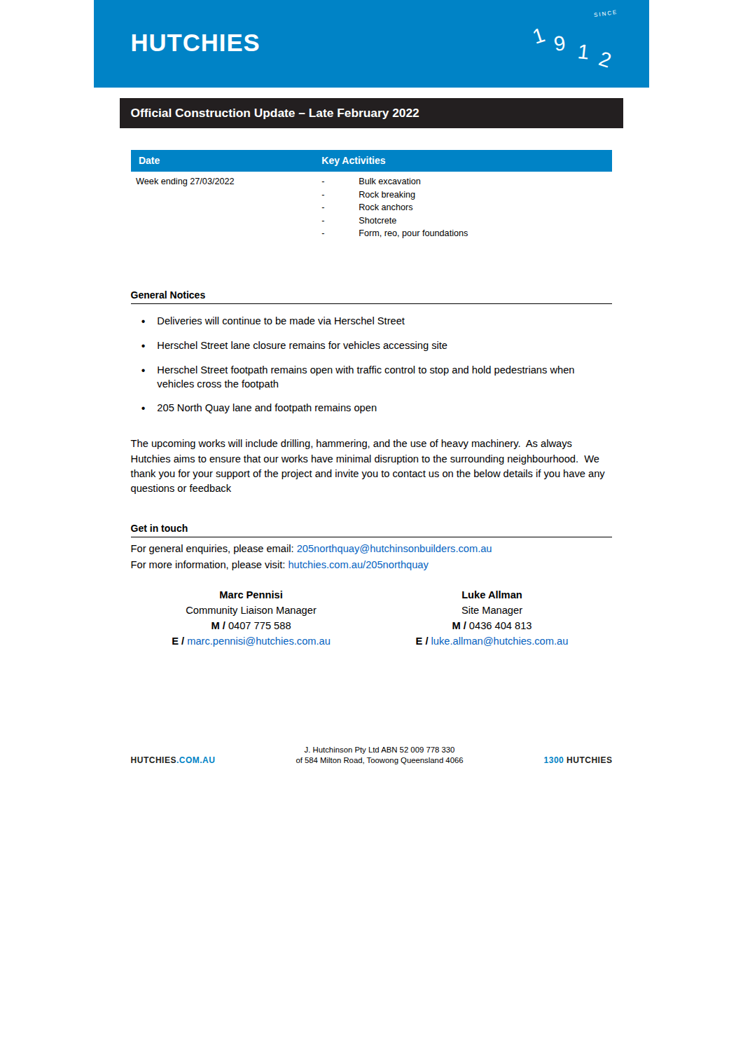HUTCHIES
SINCE 1 9 1 2
Official Construction Update – Late February 2022
| Date | Key Activities |
| --- | --- |
| Week ending 27/03/2022 | Bulk excavation Rock breaking Rock anchors Shotcrete Form, reo, pour foundations |
General Notices
Deliveries will continue to be made via Herschel Street
Herschel Street lane closure remains for vehicles accessing site
Herschel Street footpath remains open with traffic control to stop and hold pedestrians when vehicles cross the footpath
205 North Quay lane and footpath remains open
The upcoming works will include drilling, hammering, and the use of heavy machinery. As always Hutchies aims to ensure that our works have minimal disruption to the surrounding neighbourhood. We thank you for your support of the project and invite you to contact us on the below details if you have any questions or feedback
Get in touch
For general enquiries, please email: 205northquay@hutchinsonbuilders.com.au
For more information, please visit: hutchies.com.au/205northquay
| Marc Pennisi Community Liaison Manager M / 0407 775 588 E / marc.pennisi@hutchies.com.au | Luke Allman Site Manager M / 0436 404 813 E / luke.allman@hutchies.com.au |
HUTCHIES.COM.AU
J. Hutchinson Pty Ltd ABN 52 009 778 330
of 584 Milton Road, Toowong Queensland 4066
1300 HUTCHIES